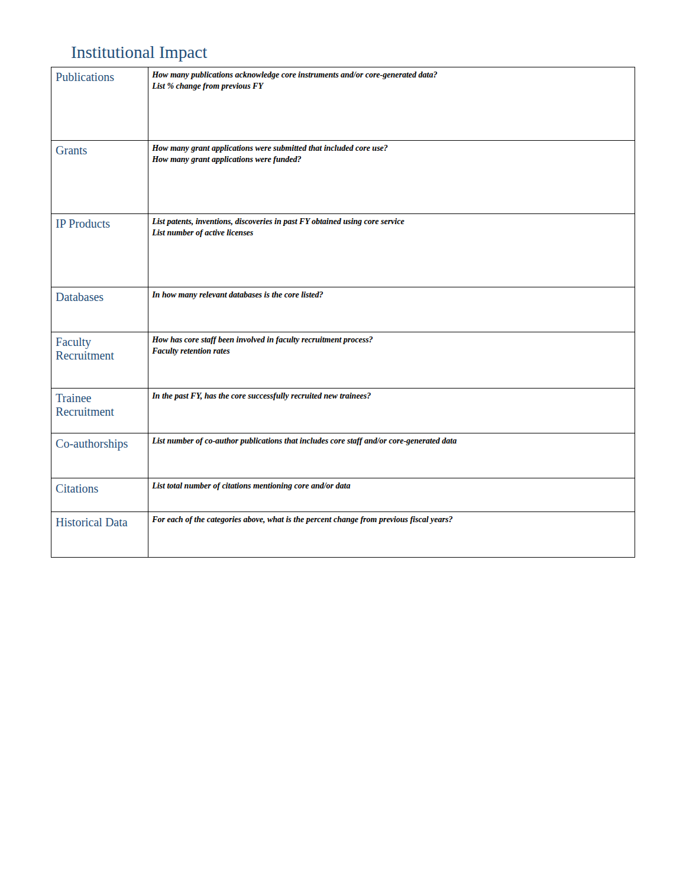Institutional Impact
| Publications | How many publications acknowledge core instruments and/or core-generated data? List % change from previous FY |
| Grants | How many grant applications were submitted that included core use? How many grant applications were funded? |
| IP Products | List patents, inventions, discoveries in past FY obtained using core service List number of active licenses |
| Databases | In how many relevant databases is the core listed? |
| Faculty Recruitment | How has core staff been involved in faculty recruitment process? Faculty retention rates |
| Trainee Recruitment | In the past FY, has the core successfully recruited new trainees? |
| Co-authorships | List number of co-author publications that includes core staff and/or core-generated data |
| Citations | List total number of citations mentioning core and/or data |
| Historical Data | For each of the categories above, what is the percent change from previous fiscal years? |